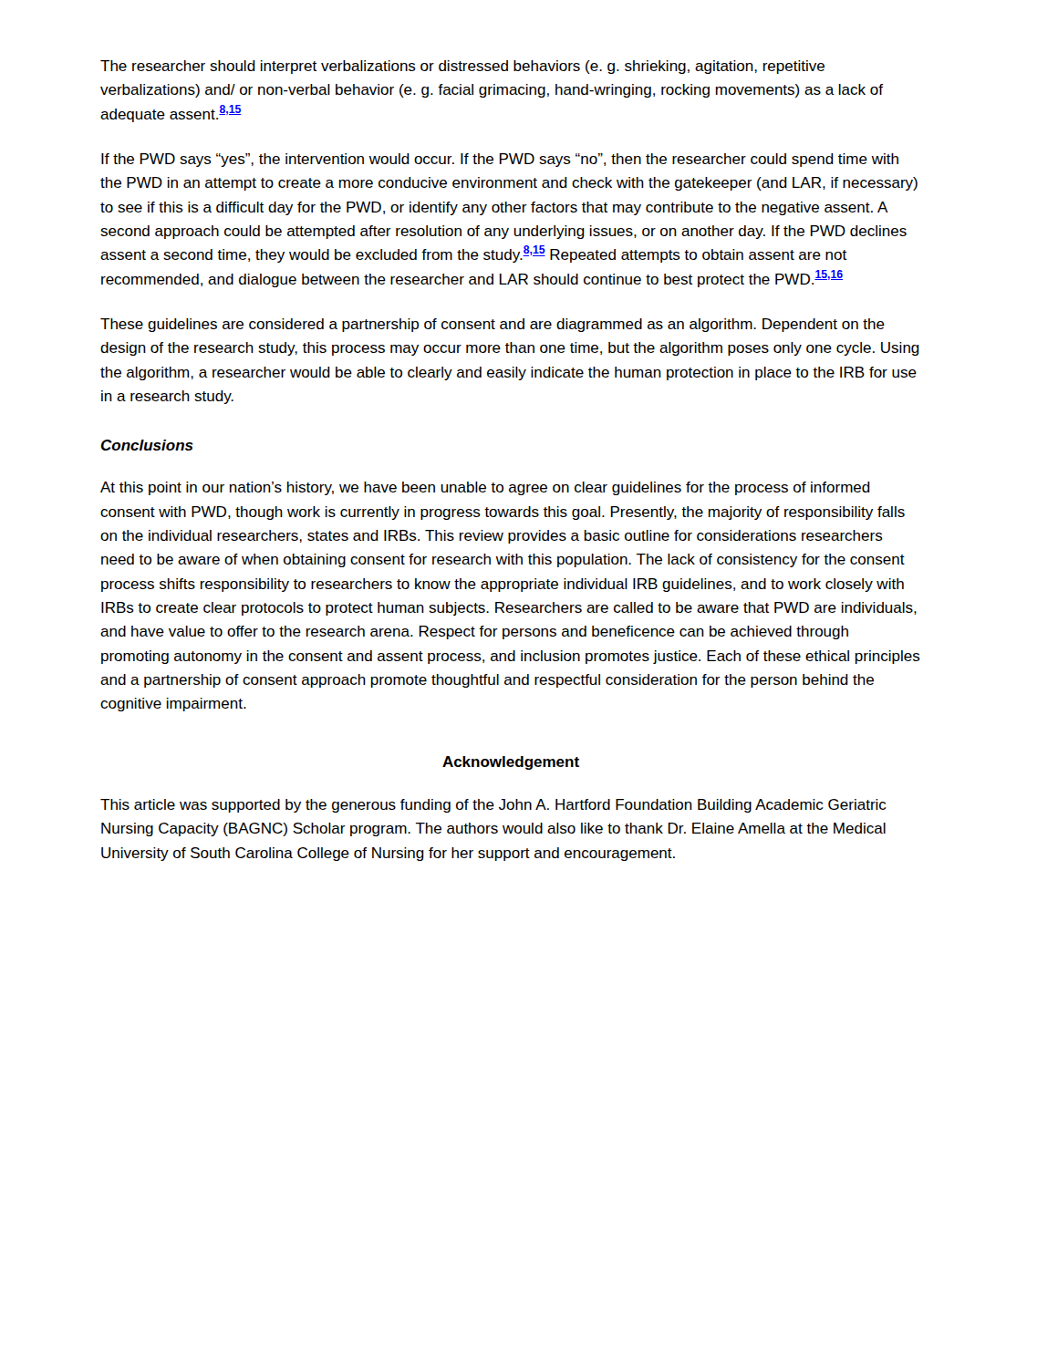The researcher should interpret verbalizations or distressed behaviors (e. g. shrieking, agitation, repetitive verbalizations) and/ or non-verbal behavior (e. g. facial grimacing, hand-wringing, rocking movements) as a lack of adequate assent.8,15
If the PWD says “yes”, the intervention would occur. If the PWD says “no”, then the researcher could spend time with the PWD in an attempt to create a more conducive environment and check with the gatekeeper (and LAR, if necessary) to see if this is a difficult day for the PWD, or identify any other factors that may contribute to the negative assent. A second approach could be attempted after resolution of any underlying issues, or on another day. If the PWD declines assent a second time, they would be excluded from the study.8,15 Repeated attempts to obtain assent are not recommended, and dialogue between the researcher and LAR should continue to best protect the PWD.15,16
These guidelines are considered a partnership of consent and are diagrammed as an algorithm. Dependent on the design of the research study, this process may occur more than one time, but the algorithm poses only one cycle. Using the algorithm, a researcher would be able to clearly and easily indicate the human protection in place to the IRB for use in a research study.
Conclusions
At this point in our nation’s history, we have been unable to agree on clear guidelines for the process of informed consent with PWD, though work is currently in progress towards this goal. Presently, the majority of responsibility falls on the individual researchers, states and IRBs. This review provides a basic outline for considerations researchers need to be aware of when obtaining consent for research with this population. The lack of consistency for the consent process shifts responsibility to researchers to know the appropriate individual IRB guidelines, and to work closely with IRBs to create clear protocols to protect human subjects. Researchers are called to be aware that PWD are individuals, and have value to offer to the research arena. Respect for persons and beneficence can be achieved through promoting autonomy in the consent and assent process, and inclusion promotes justice. Each of these ethical principles and a partnership of consent approach promote thoughtful and respectful consideration for the person behind the cognitive impairment.
Acknowledgement
This article was supported by the generous funding of the John A. Hartford Foundation Building Academic Geriatric Nursing Capacity (BAGNC) Scholar program. The authors would also like to thank Dr. Elaine Amella at the Medical University of South Carolina College of Nursing for her support and encouragement.